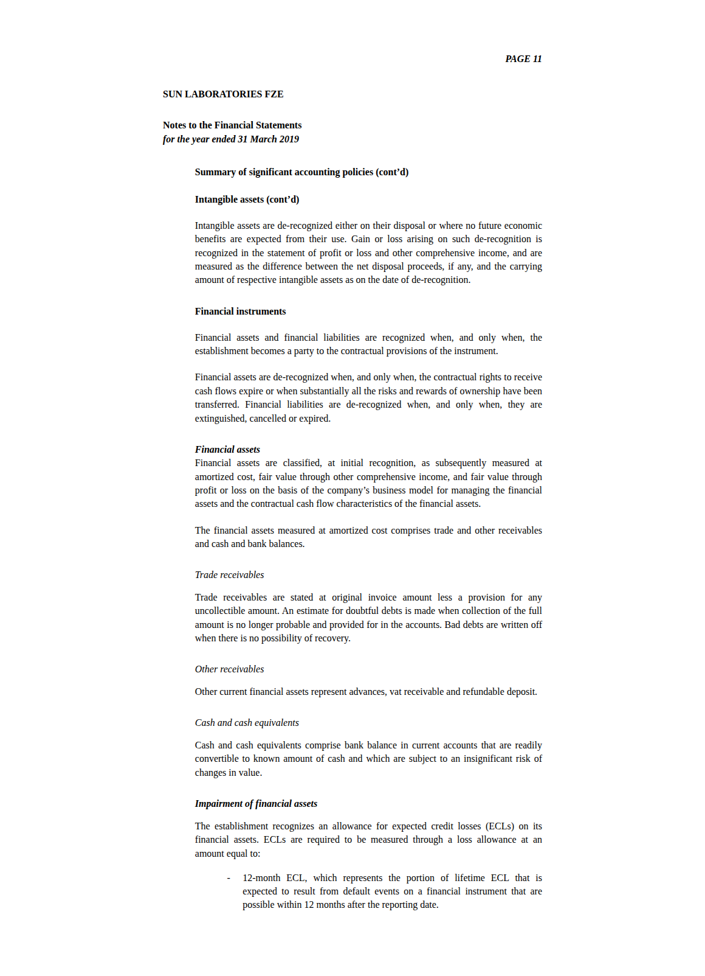PAGE 11
SUN LABORATORIES FZE
Notes to the Financial Statements
for the year ended 31 March 2019
Summary of significant accounting policies (cont’d)
Intangible assets (cont’d)
Intangible assets are de-recognized either on their disposal or where no future economic benefits are expected from their use. Gain or loss arising on such de-recognition is recognized in the statement of profit or loss and other comprehensive income, and are measured as the difference between the net disposal proceeds, if any, and the carrying amount of respective intangible assets as on the date of de-recognition.
Financial instruments
Financial assets and financial liabilities are recognized when, and only when, the establishment becomes a party to the contractual provisions of the instrument.
Financial assets are de-recognized when, and only when, the contractual rights to receive cash flows expire or when substantially all the risks and rewards of ownership have been transferred. Financial liabilities are de-recognized when, and only when, they are extinguished, cancelled or expired.
Financial assets
Financial assets are classified, at initial recognition, as subsequently measured at amortized cost, fair value through other comprehensive income, and fair value through profit or loss on the basis of the company’s business model for managing the financial assets and the contractual cash flow characteristics of the financial assets.
The financial assets measured at amortized cost comprises trade and other receivables and cash and bank balances.
Trade receivables
Trade receivables are stated at original invoice amount less a provision for any uncollectible amount. An estimate for doubtful debts is made when collection of the full amount is no longer probable and provided for in the accounts. Bad debts are written off when there is no possibility of recovery.
Other receivables
Other current financial assets represent advances, vat receivable and refundable deposit.
Cash and cash equivalents
Cash and cash equivalents comprise bank balance in current accounts that are readily convertible to known amount of cash and which are subject to an insignificant risk of changes in value.
Impairment of financial assets
The establishment recognizes an allowance for expected credit losses (ECLs) on its financial assets. ECLs are required to be measured through a loss allowance at an amount equal to:
12-month ECL, which represents the portion of lifetime ECL that is expected to result from default events on a financial instrument that are possible within 12 months after the reporting date.